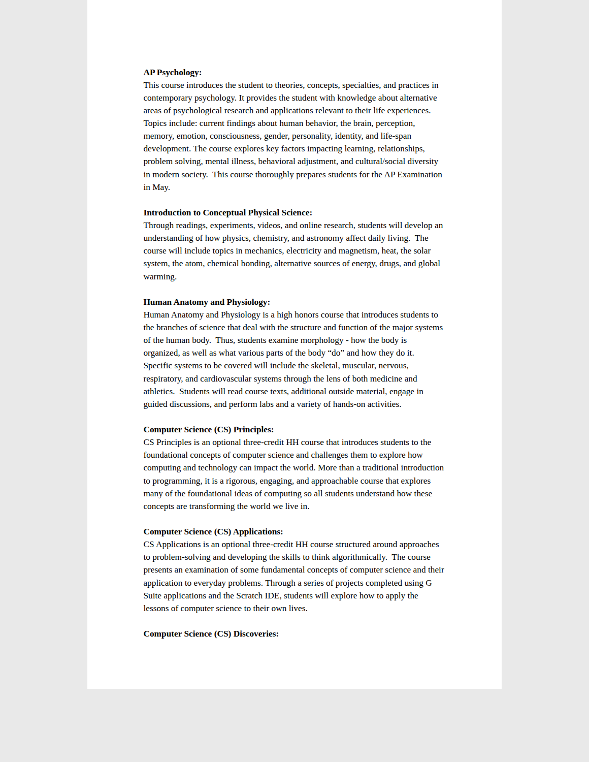AP Psychology:
This course introduces the student to theories, concepts, specialties, and practices in contemporary psychology. It provides the student with knowledge about alternative areas of psychological research and applications relevant to their life experiences. Topics include: current findings about human behavior, the brain, perception, memory, emotion, consciousness, gender, personality, identity, and life-span development. The course explores key factors impacting learning, relationships, problem solving, mental illness, behavioral adjustment, and cultural/social diversity in modern society. This course thoroughly prepares students for the AP Examination in May.
Introduction to Conceptual Physical Science:
Through readings, experiments, videos, and online research, students will develop an understanding of how physics, chemistry, and astronomy affect daily living. The course will include topics in mechanics, electricity and magnetism, heat, the solar system, the atom, chemical bonding, alternative sources of energy, drugs, and global warming.
Human Anatomy and Physiology:
Human Anatomy and Physiology is a high honors course that introduces students to the branches of science that deal with the structure and function of the major systems of the human body. Thus, students examine morphology - how the body is organized, as well as what various parts of the body “do” and how they do it. Specific systems to be covered will include the skeletal, muscular, nervous, respiratory, and cardiovascular systems through the lens of both medicine and athletics. Students will read course texts, additional outside material, engage in guided discussions, and perform labs and a variety of hands-on activities.
Computer Science (CS) Principles:
CS Principles is an optional three-credit HH course that introduces students to the foundational concepts of computer science and challenges them to explore how computing and technology can impact the world. More than a traditional introduction to programming, it is a rigorous, engaging, and approachable course that explores many of the foundational ideas of computing so all students understand how these concepts are transforming the world we live in.
Computer Science (CS) Applications:
CS Applications is an optional three-credit HH course structured around approaches to problem-solving and developing the skills to think algorithmically. The course presents an examination of some fundamental concepts of computer science and their application to everyday problems. Through a series of projects completed using G Suite applications and the Scratch IDE, students will explore how to apply the lessons of computer science to their own lives.
Computer Science (CS) Discoveries: